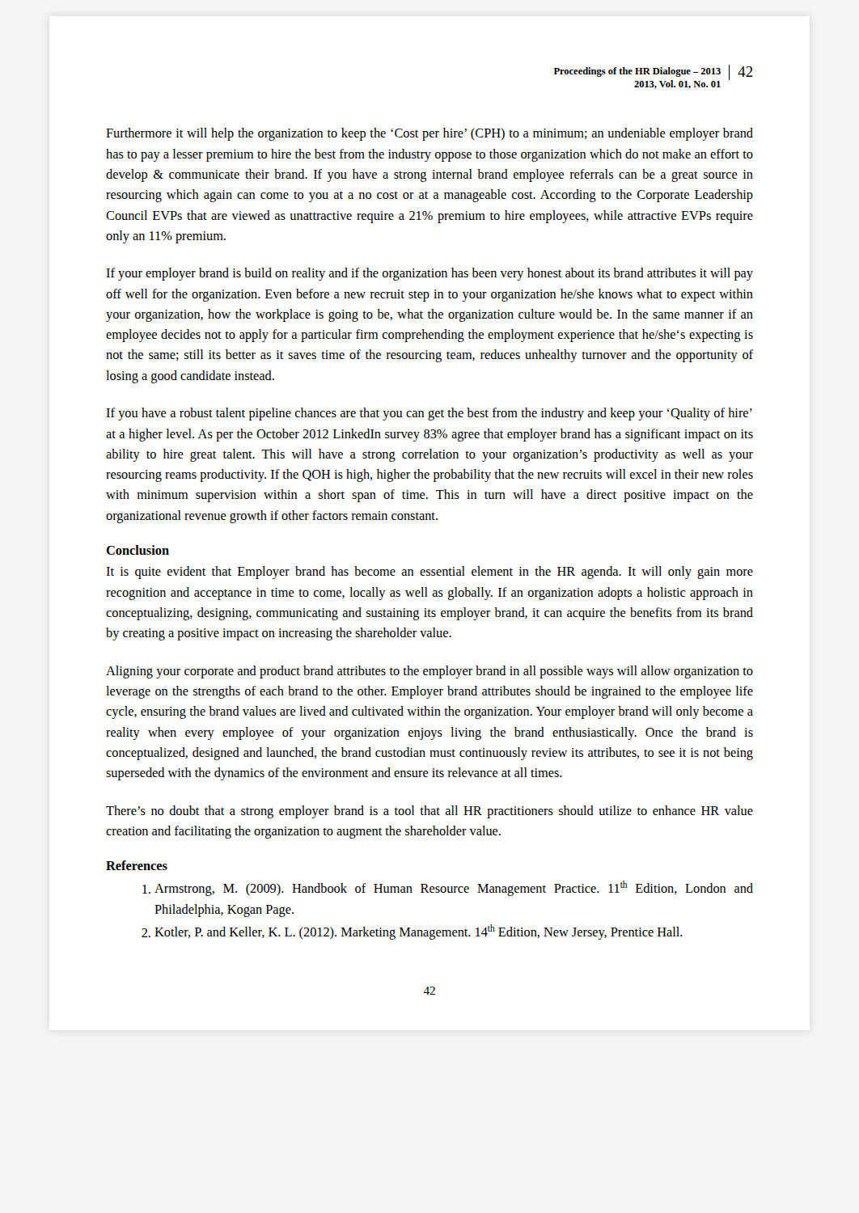Proceedings of the HR Dialogue – 2013
2013, Vol. 01, No. 01
42
Furthermore it will help the organization to keep the ‘Cost per hire’ (CPH) to a minimum; an undeniable employer brand has to pay a lesser premium to hire the best from the industry oppose to those organization which do not make an effort to develop & communicate their brand. If you have a strong internal brand employee referrals can be a great source in resourcing which again can come to you at a no cost or at a manageable cost. According to the Corporate Leadership Council EVPs that are viewed as unattractive require a 21% premium to hire employees, while attractive EVPs require only an 11% premium.
If your employer brand is build on reality and if the organization has been very honest about its brand attributes it will pay off well for the organization. Even before a new recruit step in to your organization he/she knows what to expect within your organization, how the workplace is going to be, what the organization culture would be. In the same manner if an employee decides not to apply for a particular firm comprehending the employment experience that he/she‘s expecting is not the same; still its better as it saves time of the resourcing team, reduces unhealthy turnover and the opportunity of losing a good candidate instead.
If you have a robust talent pipeline chances are that you can get the best from the industry and keep your ‘Quality of hire’ at a higher level. As per the October 2012 LinkedIn survey 83% agree that employer brand has a significant impact on its ability to hire great talent. This will have a strong correlation to your organization’s productivity as well as your resourcing reams productivity. If the QOH is high, higher the probability that the new recruits will excel in their new roles with minimum supervision within a short span of time. This in turn will have a direct positive impact on the organizational revenue growth if other factors remain constant.
Conclusion
It is quite evident that Employer brand has become an essential element in the HR agenda. It will only gain more recognition and acceptance in time to come, locally as well as globally. If an organization adopts a holistic approach in conceptualizing, designing, communicating and sustaining its employer brand, it can acquire the benefits from its brand by creating a positive impact on increasing the shareholder value.
Aligning your corporate and product brand attributes to the employer brand in all possible ways will allow organization to leverage on the strengths of each brand to the other. Employer brand attributes should be ingrained to the employee life cycle, ensuring the brand values are lived and cultivated within the organization. Your employer brand will only become a reality when every employee of your organization enjoys living the brand enthusiastically. Once the brand is conceptualized, designed and launched, the brand custodian must continuously review its attributes, to see it is not being superseded with the dynamics of the environment and ensure its relevance at all times.
There’s no doubt that a strong employer brand is a tool that all HR practitioners should utilize to enhance HR value creation and facilitating the organization to augment the shareholder value.
References
Armstrong, M. (2009). Handbook of Human Resource Management Practice. 11th Edition, London and Philadelphia, Kogan Page.
Kotler, P. and Keller, K. L. (2012). Marketing Management. 14th Edition, New Jersey, Prentice Hall.
42